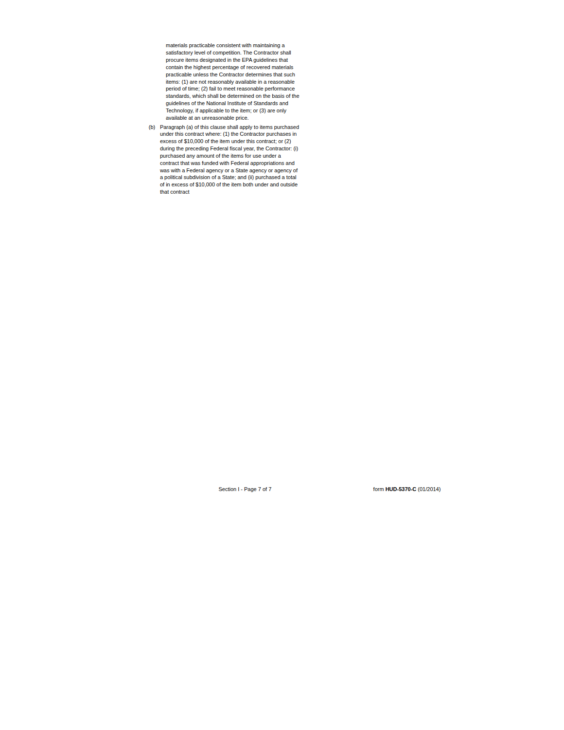materials practicable consistent with maintaining a satisfactory level of competition. The Contractor shall procure items designated in the EPA guidelines that contain the highest percentage of recovered materials practicable unless the Contractor determines that such items: (1) are not reasonably available in a reasonable period of time; (2) fail to meet reasonable performance standards, which shall be determined on the basis of the guidelines of the National Institute of Standards and Technology, if applicable to the item; or (3) are only available at an unreasonable price.
(b)
Paragraph (a) of this clause shall apply to items purchased under this contract where: (1) the Contractor purchases in excess of $10,000 of the item under this contract; or (2) during the preceding Federal fiscal year, the Contractor: (i) purchased any amount of the items for use under a contract that was funded with Federal appropriations and was with a Federal agency or a State agency or agency of a political subdivision of a State; and (ii) purchased a total of in excess of $10,000 of the item both under and outside that contract
Section I - Page 7 of 7 form HUD-5370-C (01/2014)